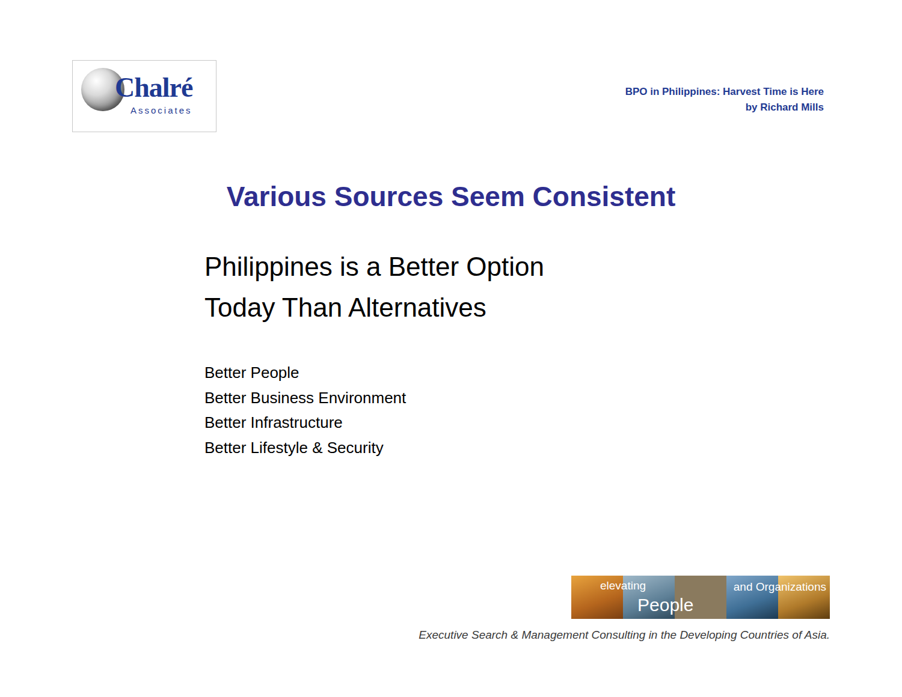Chalré
Associates
BPO in Philippines: Harvest Time is Here
by Richard Mills
Various Sources Seem Consistent
Philippines is a Better Option
Today Than Alternatives
Better People
Better Business Environment
Better Infrastructure
Better Lifestyle & Security
elevating People and Organizations
Executive Search & Management Consulting in the Developing Countries of Asia.